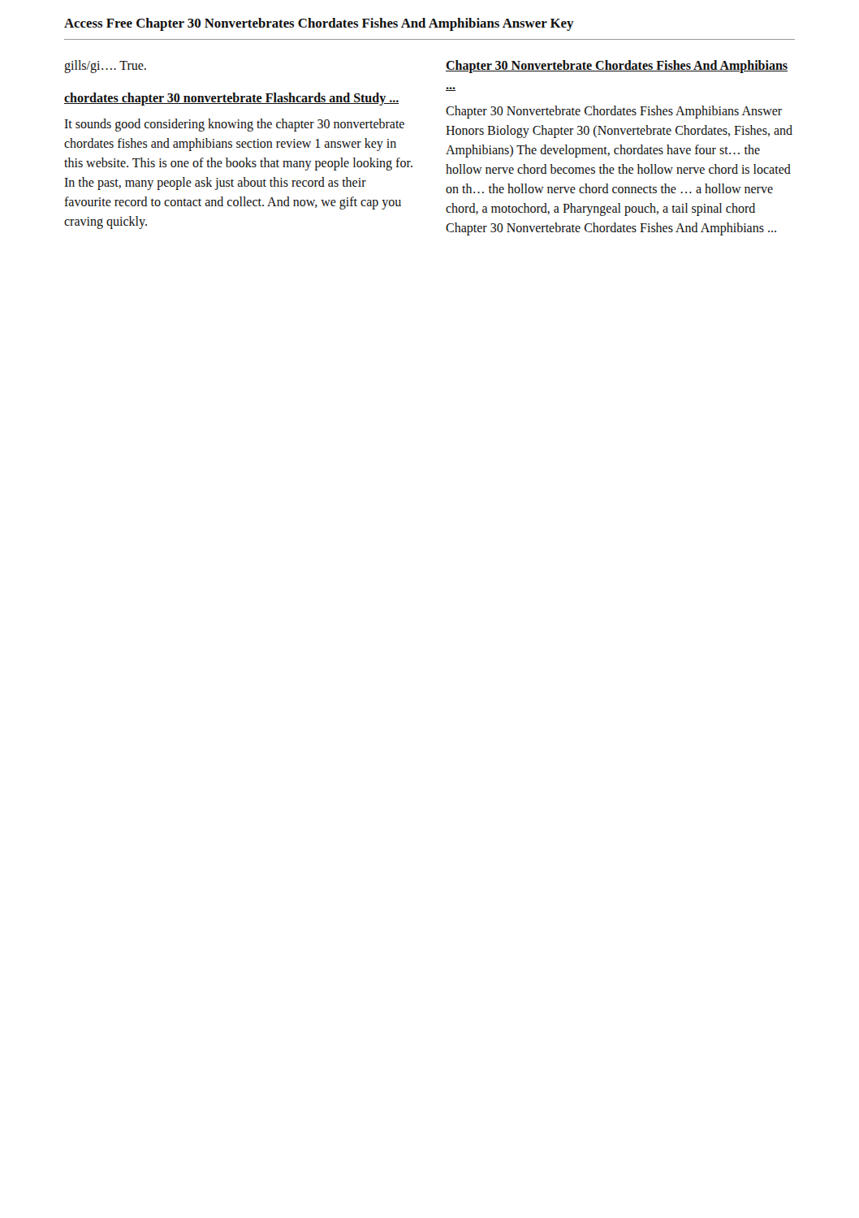Access Free Chapter 30 Nonvertebrates Chordates Fishes And Amphibians Answer Key
gills/gi…. True.
chordates chapter 30 nonvertebrate Flashcards and Study ...
It sounds good considering knowing the chapter 30 nonvertebrate chordates fishes and amphibians section review 1 answer key in this website. This is one of the books that many people looking for. In the past, many people ask just about this record as their favourite record to contact and collect. And now, we gift cap you craving quickly.
Chapter 30 Nonvertebrate Chordates Fishes And Amphibians ...
Chapter 30 Nonvertebrate Chordates Fishes Amphibians Answer Honors Biology Chapter 30 (Nonvertebrate Chordates, Fishes, and Amphibians) The development, chordates have four st… the hollow nerve chord becomes the the hollow nerve chord is located on th… the hollow nerve chord connects the … a hollow nerve chord, a motochord, a Pharyngeal pouch, a tail spinal chord Chapter 30 Nonvertebrate Chordates Fishes And Amphibians ...